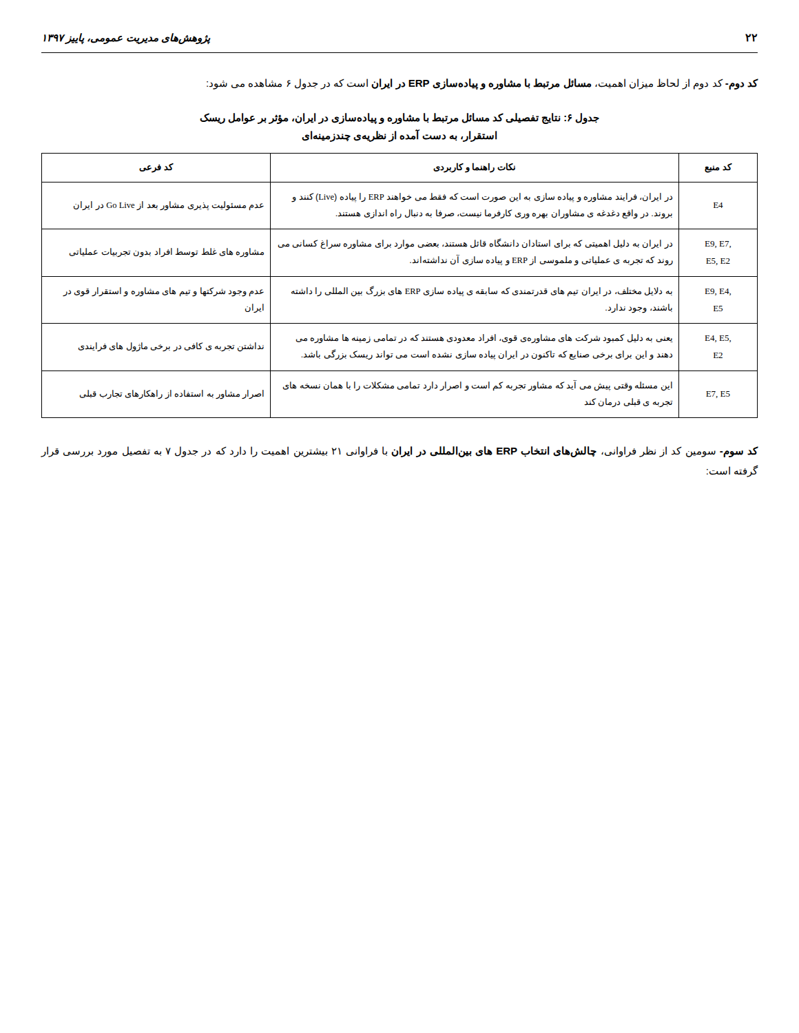۲۲ پژوهش‌های مدیریت عمومی، پاییز ۱۳۹۷
کد دوم- کد دوم از لحاظ میزان اهمیت، مسائل مرتبط با مشاوره و پیاده‌سازی ERP در ایران است که در جدول ۶ مشاهده می شود:
جدول ۶: نتایج تفصیلی کد مسائل مرتبط با مشاوره و پیاده‌سازی در ایران، مؤثر بر عوامل ریسک
استقرار، به دست آمده از نظریه‌ی چندزمینه‌ای
| کد منبع | نکات راهنما و کاربردی | کد فرعی |
| --- | --- | --- |
| E4 | در ایران، فرایند مشاوره و پیاده سازی به این صورت است که فقط می خواهند ERP را پیاده ( Live ) کنند و بروند. در واقع دغدغه ی مشاوران بهره وری کارفرما نیست، صرفا به دنبال راه اندازی هستند. | عدم مسئولیت پذیری مشاور بعد از Go Live در ایران |
| E9, E7, E5, E2 | در ایران به دلیل اهمیتی که برای استادان دانشگاه قائل هستند، بعضی موارد برای مشاوره سراغ کسانی می روند که تجربه ی عملیاتی و ملموسی از ERP و پیاده سازی آن نداشته‌اند. | مشاوره های غلط توسط افراد بدون تجربیات عملیاتی |
| E9, E4, E5 | به دلایل مختلف، در ایران تیم های قدرتمندی که سابقه ی پیاده سازی ERP های بزرگ بین المللی را داشته باشند، وجود ندارد. | عدم وجود شرکتها و تیم های مشاوره و استقرار قوی در ایران |
| E4, E5, E2 | یعنی به دلیل کمبود شرکت های مشاوره‌ی قوی، افراد معدودی هستند که در تمامی زمینه ها مشاوره می دهند و این برای برخی صنایع که تاکنون در ایران پیاده سازی نشده است می تواند ریسک بزرگی باشد. | نداشتن تجربه ی کافی در برخی ماژول های فرایندی |
| E7, E5 | این مسئله وقتی پیش می آید که مشاور تجربه کم است و اصرار دارد تمامی مشکلات را با همان نسخه های تجربه ی قبلی درمان کند | اصرار مشاور به استفاده از راهکارهای تجارب قبلی |
کد سوم- سومین کد از نظر فراوانی، چالش‌های انتخاب ERP های بین‌المللی در ایران با فراوانی ۲۱ بیشترین اهمیت را دارد که در جدول ۷ به تفصیل مورد بررسی قرار گرفته است: